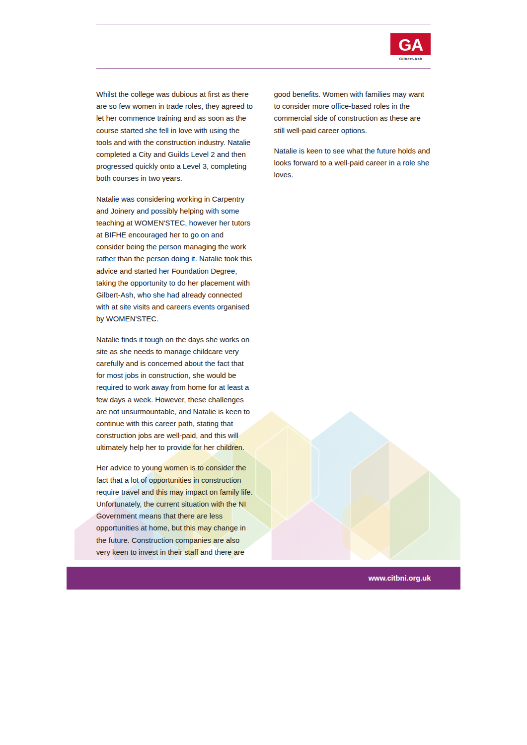GA
Gilbert-Ash
Whilst the college was dubious at first as there are so few women in trade roles, they agreed to let her commence training and as soon as the course started she fell in love with using the tools and with the construction industry. Natalie completed a City and Guilds Level 2 and then progressed quickly onto a Level 3, completing both courses in two years.
Natalie was considering working in Carpentry and Joinery and possibly helping with some teaching at WOMEN'STEC, however her tutors at BIFHE encouraged her to go on and consider being the person managing the work rather than the person doing it. Natalie took this advice and started her Foundation Degree, taking the opportunity to do her placement with Gilbert-Ash, who she had already connected with at site visits and careers events organised by WOMEN'STEC.
Natalie finds it tough on the days she works on site as she needs to manage childcare very carefully and is concerned about the fact that for most jobs in construction, she would be required to work away from home for at least a few days a week. However, these challenges are not unsurmountable, and Natalie is keen to continue with this career path, stating that construction jobs are well-paid, and this will ultimately help her to provide for her children.
Her advice to young women is to consider the fact that a lot of opportunities in construction require travel and this may impact on family life. Unfortunately, the current situation with the NI Government means that there are less opportunities at home, but this may change in the future. Construction companies are also very keen to invest in their staff and there are
good benefits. Women with families may want to consider more office-based roles in the commercial side of construction as these are still well-paid career options.
Natalie is keen to see what the future holds and looks forward to a well-paid career in a role she loves.
www.citbni.org.uk